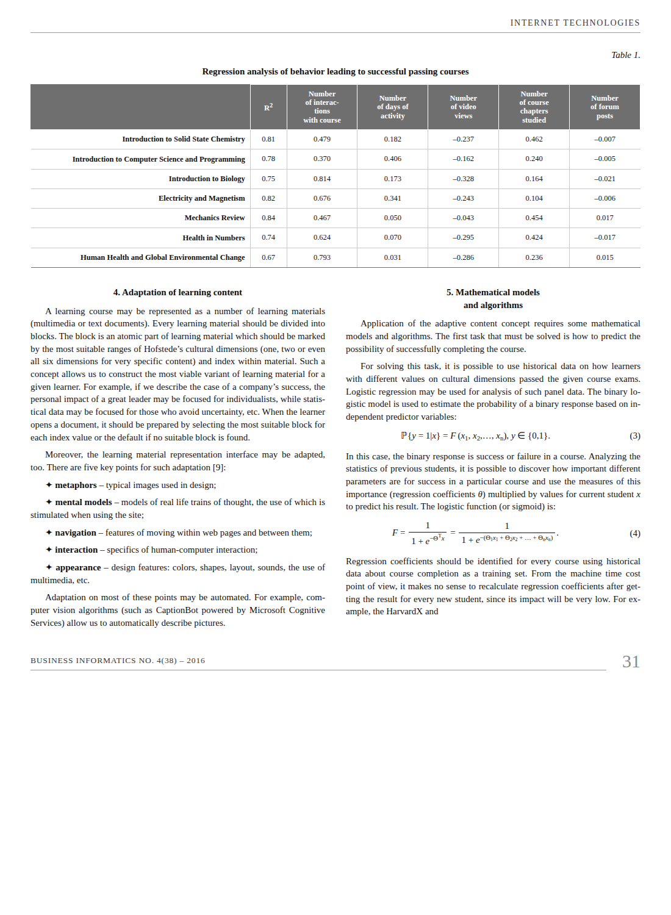Internet technologies
Table 1.
Regression analysis of behavior leading to successful passing courses
| | R 2 | Number of interac- tions with course | Number of days of activity | Number of video views | Number of course chapters studied | Number of forum posts |
| --- | --- | --- | --- | --- | --- | --- |
| Introduction to Solid State Chemistry | 0.81 | 0.479 | 0.182 | –0.237 | 0.462 | –0.007 |
| Introduction to Computer Science and Programming | 0.78 | 0.370 | 0.406 | –0.162 | 0.240 | –0.005 |
| Introduction to Biology | 0.75 | 0.814 | 0.173 | –0.328 | 0.164 | –0.021 |
| Electricity and Magnetism | 0.82 | 0.676 | 0.341 | –0.243 | 0.104 | –0.006 |
| Mechanics Review | 0.84 | 0.467 | 0.050 | –0.043 | 0.454 | 0.017 |
| Health in Numbers | 0.74 | 0.624 | 0.070 | –0.295 | 0.424 | –0.017 |
| Human Health and Global Environmental Change | 0.67 | 0.793 | 0.031 | –0.286 | 0.236 | 0.015 |
4. Adaptation of learning content
A learning course may be represented as a number of learning materials (multimedia or text documents). Every learning material should be divided into blocks. The block is an atomic part of learning material which should be marked by the most suitable ranges of Hofstede’s cultural dimensions (one, two or even all six dimensions for very specific content) and index within material. Such a concept allows us to construct the most viable variant of learning material for a given learner. For example, if we describe the case of a company’s success, the personal impact of a great leader may be focused for individualists, while statistical data may be focused for those who avoid uncertainty, etc. When the learner opens a document, it should be prepared by selecting the most suitable block for each index value or the default if no suitable block is found.
Moreover, the learning material representation interface may be adapted, too. There are five key points for such adaptation [9]:
✦ metaphors – typical images used in design;
✦ mental models – models of real life trains of thought, the use of which is stimulated when using the site;
✦ navigation – features of moving within web pages and between them;
✦ interaction – specifics of human-computer interaction;
✦ appearance – design features: colors, shapes, layout, sounds, the use of multimedia, etc.
Adaptation on most of these points may be automated. For example, computer vision algorithms (such as CaptionBot powered by Microsoft Cognitive Services) allow us to automatically describe pictures.
5. Mathematical models
and algorithms
Application of the adaptive content concept requires some mathematical models and algorithms. The first task that must be solved is how to predict the possibility of successfully completing the course.
For solving this task, it is possible to use historical data on how learners with different values on cultural dimensions passed the given course exams. Logistic regression may be used for analysis of such panel data. The binary logistic model is used to estimate the probability of a binary response based on independent predictor variables:
ℙ{y = 1|x} = F (x 1, x 2,…, xn), y ∈ {0,1}.
(3)
In this case, the binary response is success or failure in a course. Analyzing the statistics of previous students, it is possible to discover how important different parameters are for success in a particular course and use the measures of this importance (regression coefficients θ) multiplied by values for current student x to predict his result. The logistic function (or sigmoid) is:
F = 1 1 + e−ΘTx = 1 1 + e−(Θ1 x 1 + Θ2 x 2 + … + Θnxn) .
(4)
Regression coefficients should be identified for every course using historical data about course completion as a training set. From the machine time cost point of view, it makes no sense to recalculate regression coefficients after getting the result for every new student, since its impact will be very low. For example, the HarvardX and
Business informatics No. 4(38) – 2016
31